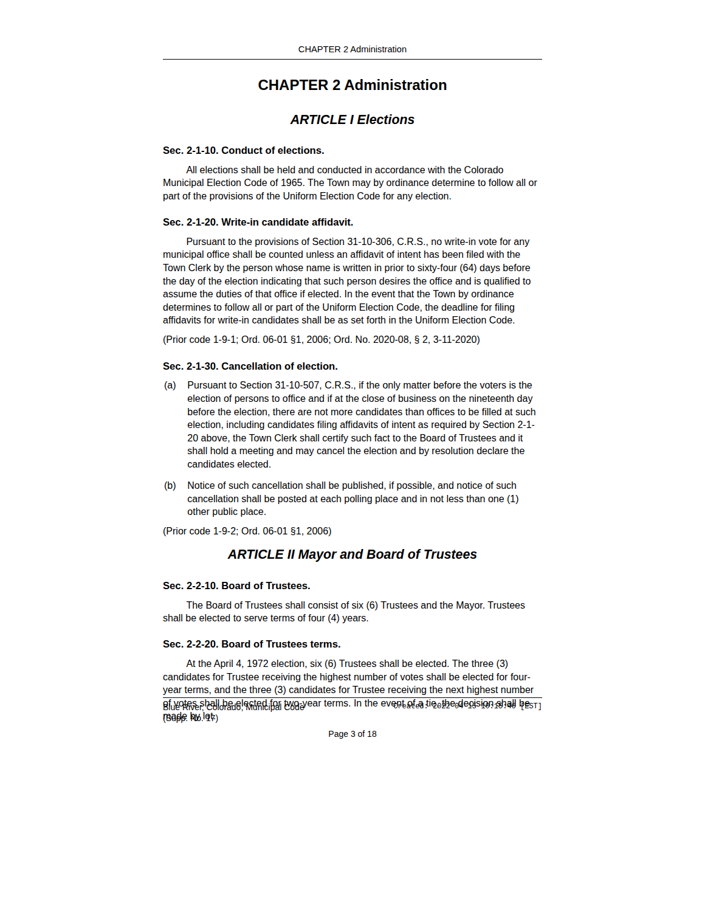CHAPTER 2 Administration
CHAPTER 2 Administration
ARTICLE I Elections
Sec. 2-1-10. Conduct of elections.
All elections shall be held and conducted in accordance with the Colorado Municipal Election Code of 1965. The Town may by ordinance determine to follow all or part of the provisions of the Uniform Election Code for any election.
Sec. 2-1-20. Write-in candidate affidavit.
Pursuant to the provisions of Section 31-10-306, C.R.S., no write-in vote for any municipal office shall be counted unless an affidavit of intent has been filed with the Town Clerk by the person whose name is written in prior to sixty-four (64) days before the day of the election indicating that such person desires the office and is qualified to assume the duties of that office if elected. In the event that the Town by ordinance determines to follow all or part of the Uniform Election Code, the deadline for filing affidavits for write-in candidates shall be as set forth in the Uniform Election Code.
(Prior code 1-9-1; Ord. 06-01 §1, 2006; Ord. No. 2020-08, § 2, 3-11-2020)
Sec. 2-1-30. Cancellation of election.
(a)
Pursuant to Section 31-10-507, C.R.S., if the only matter before the voters is the election of persons to office and if at the close of business on the nineteenth day before the election, there are not more candidates than offices to be filled at such election, including candidates filing affidavits of intent as required by Section 2-1-20 above, the Town Clerk shall certify such fact to the Board of Trustees and it shall hold a meeting and may cancel the election and by resolution declare the candidates elected.
(b)
Notice of such cancellation shall be published, if possible, and notice of such cancellation shall be posted at each polling place and in not less than one (1) other public place.
(Prior code 1-9-2; Ord. 06-01 §1, 2006)
ARTICLE II Mayor and Board of Trustees
Sec. 2-2-10. Board of Trustees.
The Board of Trustees shall consist of six (6) Trustees and the Mayor. Trustees shall be elected to serve terms of four (4) years.
Sec. 2-2-20. Board of Trustees terms.
At the April 4, 1972 election, six (6) Trustees shall be elected. The three (3) candidates for Trustee receiving the highest number of votes shall be elected for four-year terms, and the three (3) candidates for Trustee receiving the next highest number of votes shall be elected for two-year terms. In the event of a tie, the decision shall be made by lot.
Blue River, Colorado, Municipal Code
(Supp. No. 17)
Created: 2022-04-15 10:15:46 [EST]
Page 3 of 18